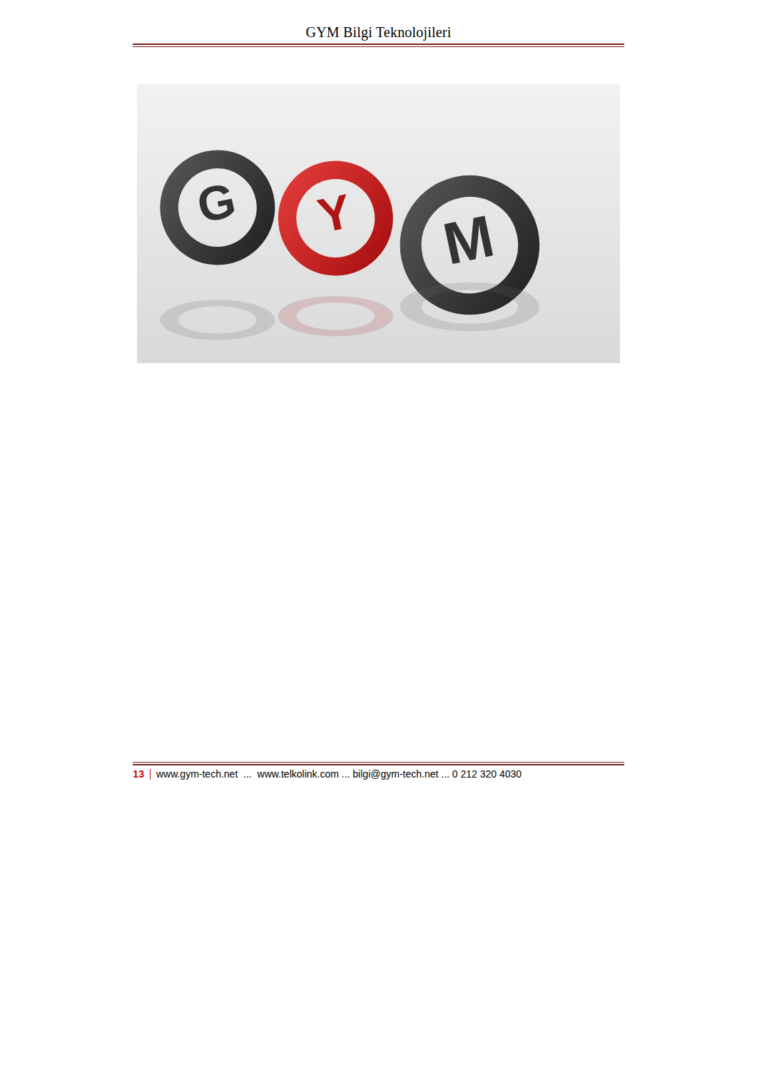GYM Bilgi Teknolojileri
13 www.gym-tech.net ... www.telkolink.com ... bilgi@gym-tech.net ... 0 212 320 4030